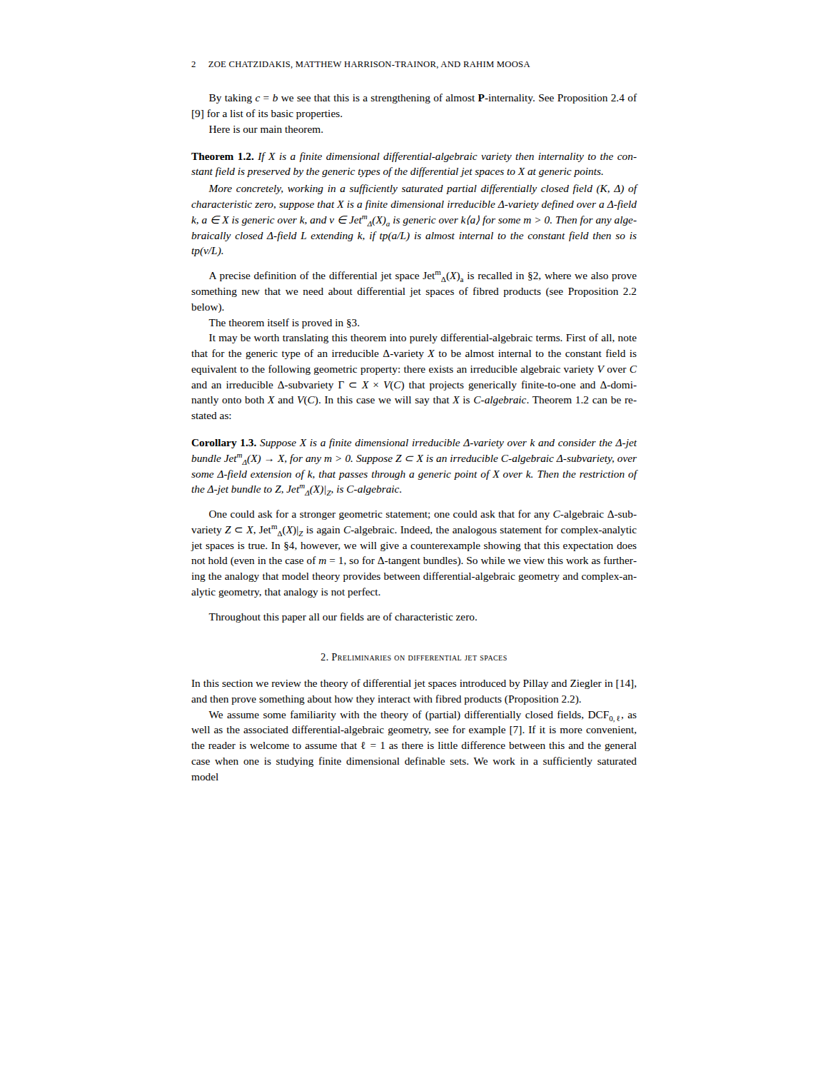2 ZOE CHATZIDAKIS, MATTHEW HARRISON-TRAINOR, AND RAHIM MOOSA
By taking c = b we see that this is a strengthening of almost P-internality. See Proposition 2.4 of [9] for a list of its basic properties.
Here is our main theorem.
Theorem 1.2. If X is a finite dimensional differential-algebraic variety then internality to the constant field is preserved by the generic types of the differential jet spaces to X at generic points.
More concretely, working in a sufficiently saturated partial differentially closed field (K, Δ) of characteristic zero, suppose that X is a finite dimensional irreducible Δ-variety defined over a Δ-field k, a ∈ X is generic over k, and v ∈ JetmΔ(X)a is generic over k⟨a⟩ for some m > 0. Then for any algebraically closed Δ-field L extending k, if tp(a/L) is almost internal to the constant field then so is tp(v/L).
A precise definition of the differential jet space JetmΔ(X)a is recalled in §2, where we also prove something new that we need about differential jet spaces of fibred products (see Proposition 2.2 below).
The theorem itself is proved in §3.
It may be worth translating this theorem into purely differential-algebraic terms. First of all, note that for the generic type of an irreducible Δ-variety X to be almost internal to the constant field is equivalent to the following geometric property: there exists an irreducible algebraic variety V over C and an irreducible Δ-subvariety Γ ⊂ X × V(C) that projects generically finite-to-one and Δ-dominantly onto both X and V(C). In this case we will say that X is C-algebraic. Theorem 1.2 can be restated as:
Corollary 1.3. Suppose X is a finite dimensional irreducible Δ-variety over k and consider the Δ-jet bundle JetmΔ(X) → X, for any m > 0. Suppose Z ⊂ X is an irreducible C-algebraic Δ-subvariety, over some Δ-field extension of k, that passes through a generic point of X over k. Then the restriction of the Δ-jet bundle to Z, JetmΔ(X)|Z, is C-algebraic.
One could ask for a stronger geometric statement; one could ask that for any C-algebraic Δ-subvariety Z ⊂ X, JetmΔ(X)|Z is again C-algebraic. Indeed, the analogous statement for complex-analytic jet spaces is true. In §4, however, we will give a counterexample showing that this expectation does not hold (even in the case of m = 1, so for Δ-tangent bundles). So while we view this work as furthering the analogy that model theory provides between differential-algebraic geometry and complex-analytic geometry, that analogy is not perfect.
Throughout this paper all our fields are of characteristic zero.
2. Preliminaries on differential jet spaces
In this section we review the theory of differential jet spaces introduced by Pillay and Ziegler in [14], and then prove something about how they interact with fibred products (Proposition 2.2).
We assume some familiarity with the theory of (partial) differentially closed fields, DCF0,ℓ, as well as the associated differential-algebraic geometry, see for example [7]. If it is more convenient, the reader is welcome to assume that ℓ = 1 as there is little difference between this and the general case when one is studying finite dimensional definable sets. We work in a sufficiently saturated model